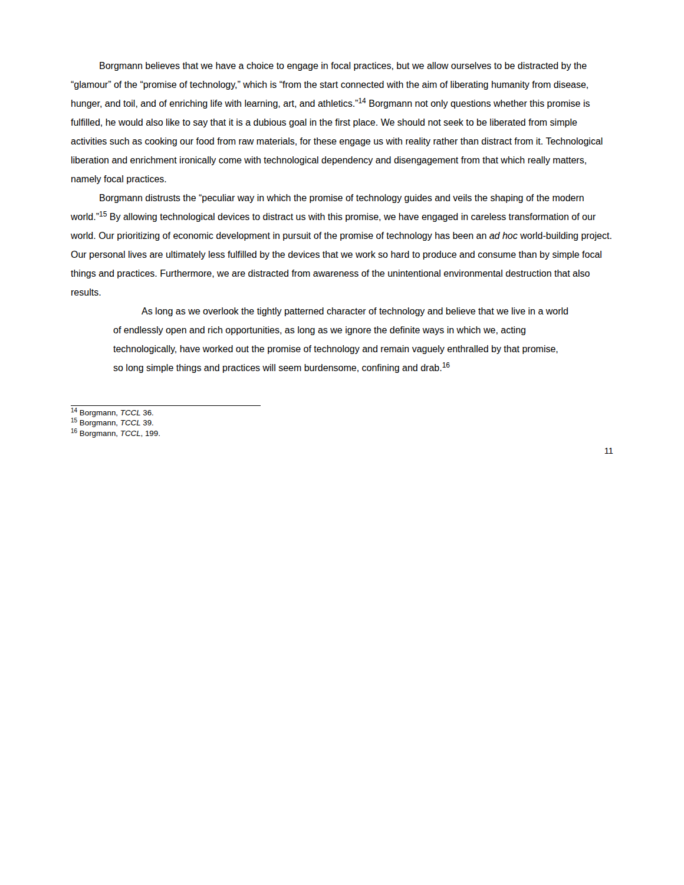Borgmann believes that we have a choice to engage in focal practices, but we allow ourselves to be distracted by the “glamour” of the “promise of technology,” which is “from the start connected with the aim of liberating humanity from disease, hunger, and toil, and of enriching life with learning, art, and athletics.”14 Borgmann not only questions whether this promise is fulfilled, he would also like to say that it is a dubious goal in the first place. We should not seek to be liberated from simple activities such as cooking our food from raw materials, for these engage us with reality rather than distract from it. Technological liberation and enrichment ironically come with technological dependency and disengagement from that which really matters, namely focal practices.
Borgmann distrusts the “peculiar way in which the promise of technology guides and veils the shaping of the modern world.”15 By allowing technological devices to distract us with this promise, we have engaged in careless transformation of our world. Our prioritizing of economic development in pursuit of the promise of technology has been an ad hoc world-building project. Our personal lives are ultimately less fulfilled by the devices that we work so hard to produce and consume than by simple focal things and practices. Furthermore, we are distracted from awareness of the unintentional environmental destruction that also results.
As long as we overlook the tightly patterned character of technology and believe that we live in a world of endlessly open and rich opportunities, as long as we ignore the definite ways in which we, acting technologically, have worked out the promise of technology and remain vaguely enthralled by that promise, so long simple things and practices will seem burdensome, confining and drab.16
14 Borgmann, TCCL 36.
15 Borgmann, TCCL 39.
16 Borgmann, TCCL, 199.
11